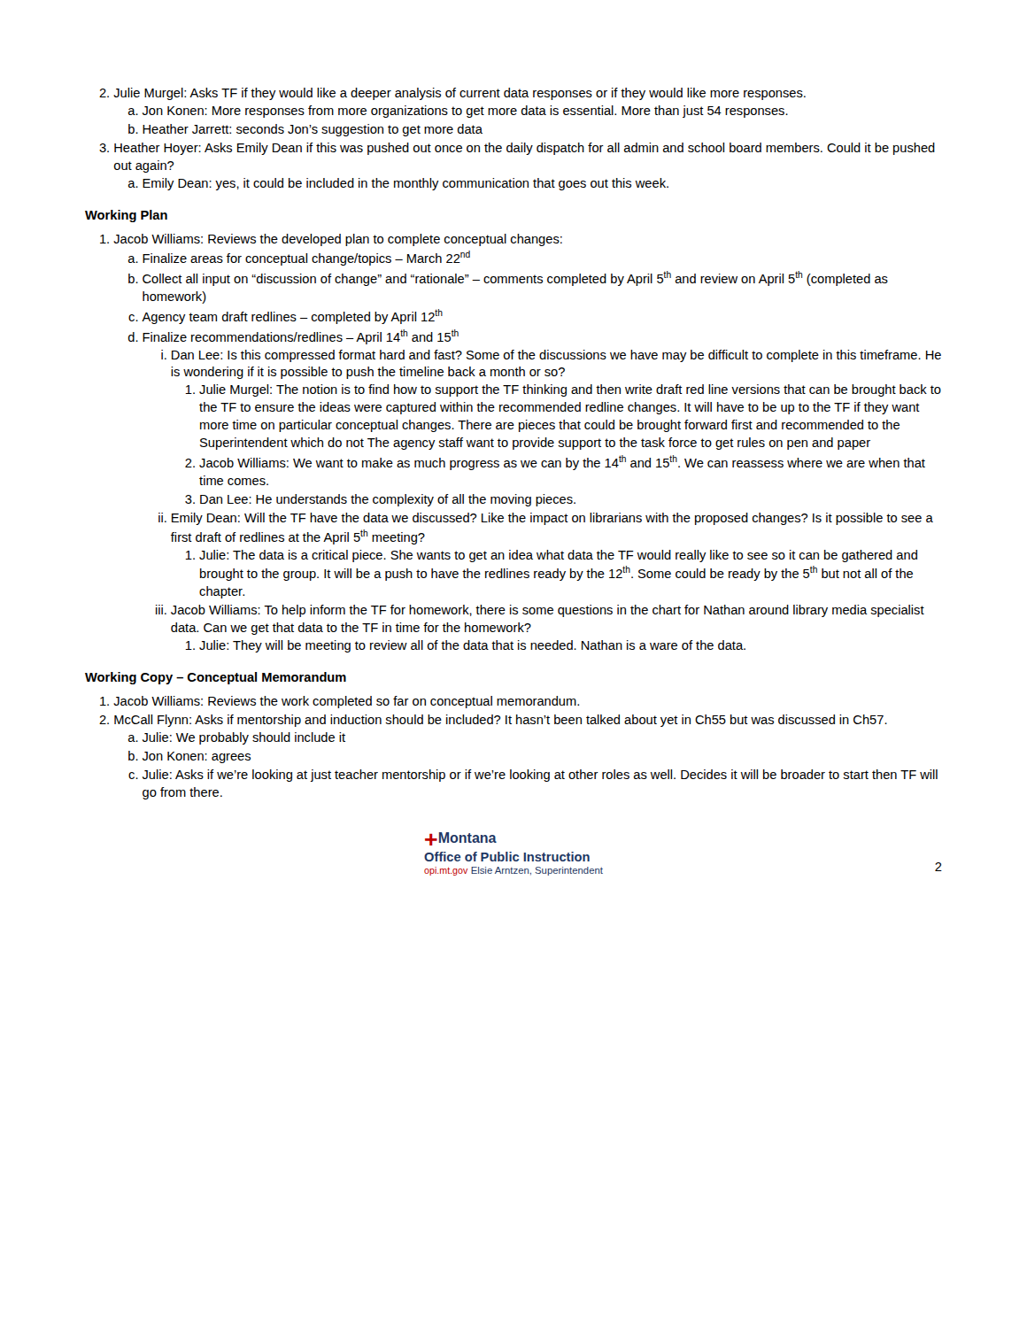Julie Murgel: Asks TF if they would like a deeper analysis of current data responses or if they would like more responses.
Jon Konen: More responses from more organizations to get more data is essential. More than just 54 responses.
Heather Jarrett: seconds Jon’s suggestion to get more data
Heather Hoyer: Asks Emily Dean if this was pushed out once on the daily dispatch for all admin and school board members. Could it be pushed out again?
Emily Dean: yes, it could be included in the monthly communication that goes out this week.
Working Plan
Jacob Williams: Reviews the developed plan to complete conceptual changes:
Finalize areas for conceptual change/topics – March 22nd
Collect all input on “discussion of change” and “rationale” – comments completed by April 5th and review on April 5th (completed as homework)
Agency team draft redlines – completed by April 12th
Finalize recommendations/redlines – April 14th and 15th
Dan Lee: Is this compressed format hard and fast? Some of the discussions we have may be difficult to complete in this timeframe. He is wondering if it is possible to push the timeline back a month or so?
Julie Murgel: The notion is to find how to support the TF thinking and then write draft red line versions that can be brought back to the TF to ensure the ideas were captured within the recommended redline changes. It will have to be up to the TF if they want more time on particular conceptual changes. There are pieces that could be brought forward first and recommended to the Superintendent which do not The agency staff want to provide support to the task force to get rules on pen and paper
Jacob Williams: We want to make as much progress as we can by the 14th and 15th. We can reassess where we are when that time comes.
Dan Lee: He understands the complexity of all the moving pieces.
Emily Dean: Will the TF have the data we discussed? Like the impact on librarians with the proposed changes? Is it possible to see a first draft of redlines at the April 5th meeting?
Julie: The data is a critical piece. She wants to get an idea what data the TF would really like to see so it can be gathered and brought to the group. It will be a push to have the redlines ready by the 12th. Some could be ready by the 5th but not all of the chapter.
Jacob Williams: To help inform the TF for homework, there is some questions in the chart for Nathan around library media specialist data. Can we get that data to the TF in time for the homework?
Julie: They will be meeting to review all of the data that is needed. Nathan is a ware of the data.
Working Copy – Conceptual Memorandum
Jacob Williams: Reviews the work completed so far on conceptual memorandum.
McCall Flynn: Asks if mentorship and induction should be included? It hasn’t been talked about yet in Ch55 but was discussed in Ch57.
Julie: We probably should include it
Jon Konen: agrees
Julie: Asks if we’re looking at just teacher mentorship or if we’re looking at other roles as well. Decides it will be broader to start then TF will go from there.
+Montana
Office of Public Instruction
opi.mt.gov Elsie Arntzen, Superintendent
2